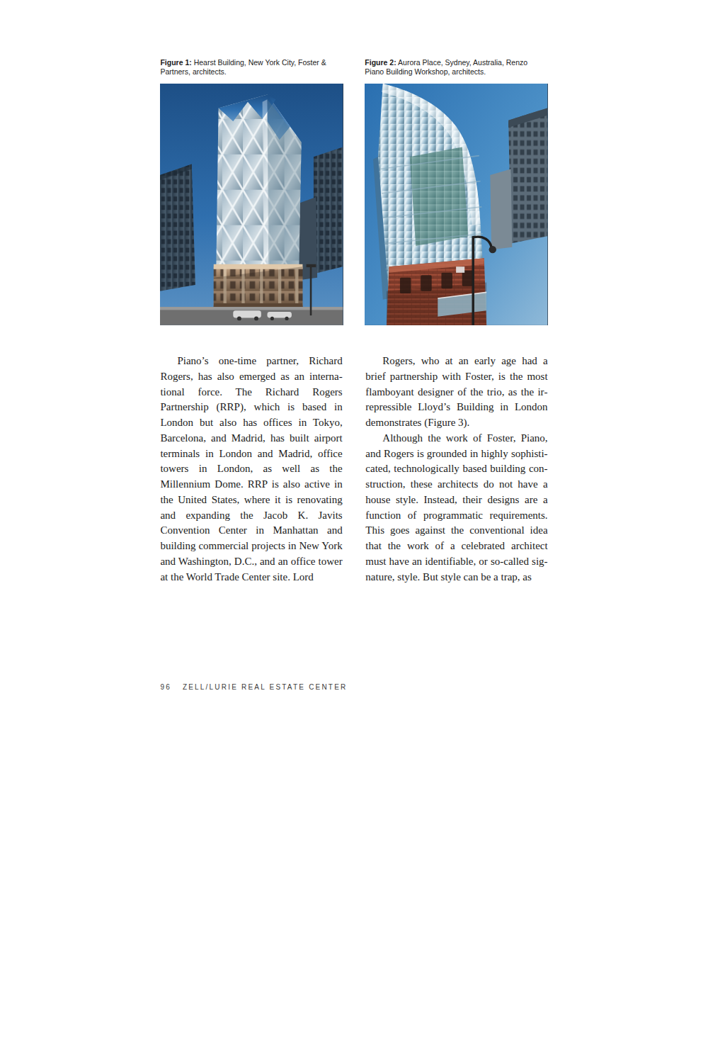Figure 1: Hearst Building, New York City, Foster & Partners, architects.
Figure 2: Aurora Place, Sydney, Australia, Renzo Piano Building Workshop, architects.
Piano’s one-time partner, Richard Rogers, has also emerged as an international force. The Richard Rogers Partnership (RRP), which is based in London but also has offices in Tokyo, Barcelona, and Madrid, has built airport terminals in London and Madrid, office towers in London, as well as the Millennium Dome. RRP is also active in the United States, where it is renovating and expanding the Jacob K. Javits Convention Center in Manhattan and building commercial projects in New York and Washington, D.C., and an office tower at the World Trade Center site. Lord
Rogers, who at an early age had a brief partnership with Foster, is the most flamboyant designer of the trio, as the irrepressible Lloyd’s Building in London demonstrates (Figure 3).
Although the work of Foster, Piano, and Rogers is grounded in highly sophisticated, technologically based building construction, these architects do not have a house style. Instead, their designs are a function of programmatic requirements. This goes against the conventional idea that the work of a celebrated architect must have an identifiable, or so-called signature, style. But style can be a trap, as
96 ZELL/LURIE REAL ESTATE CENTER